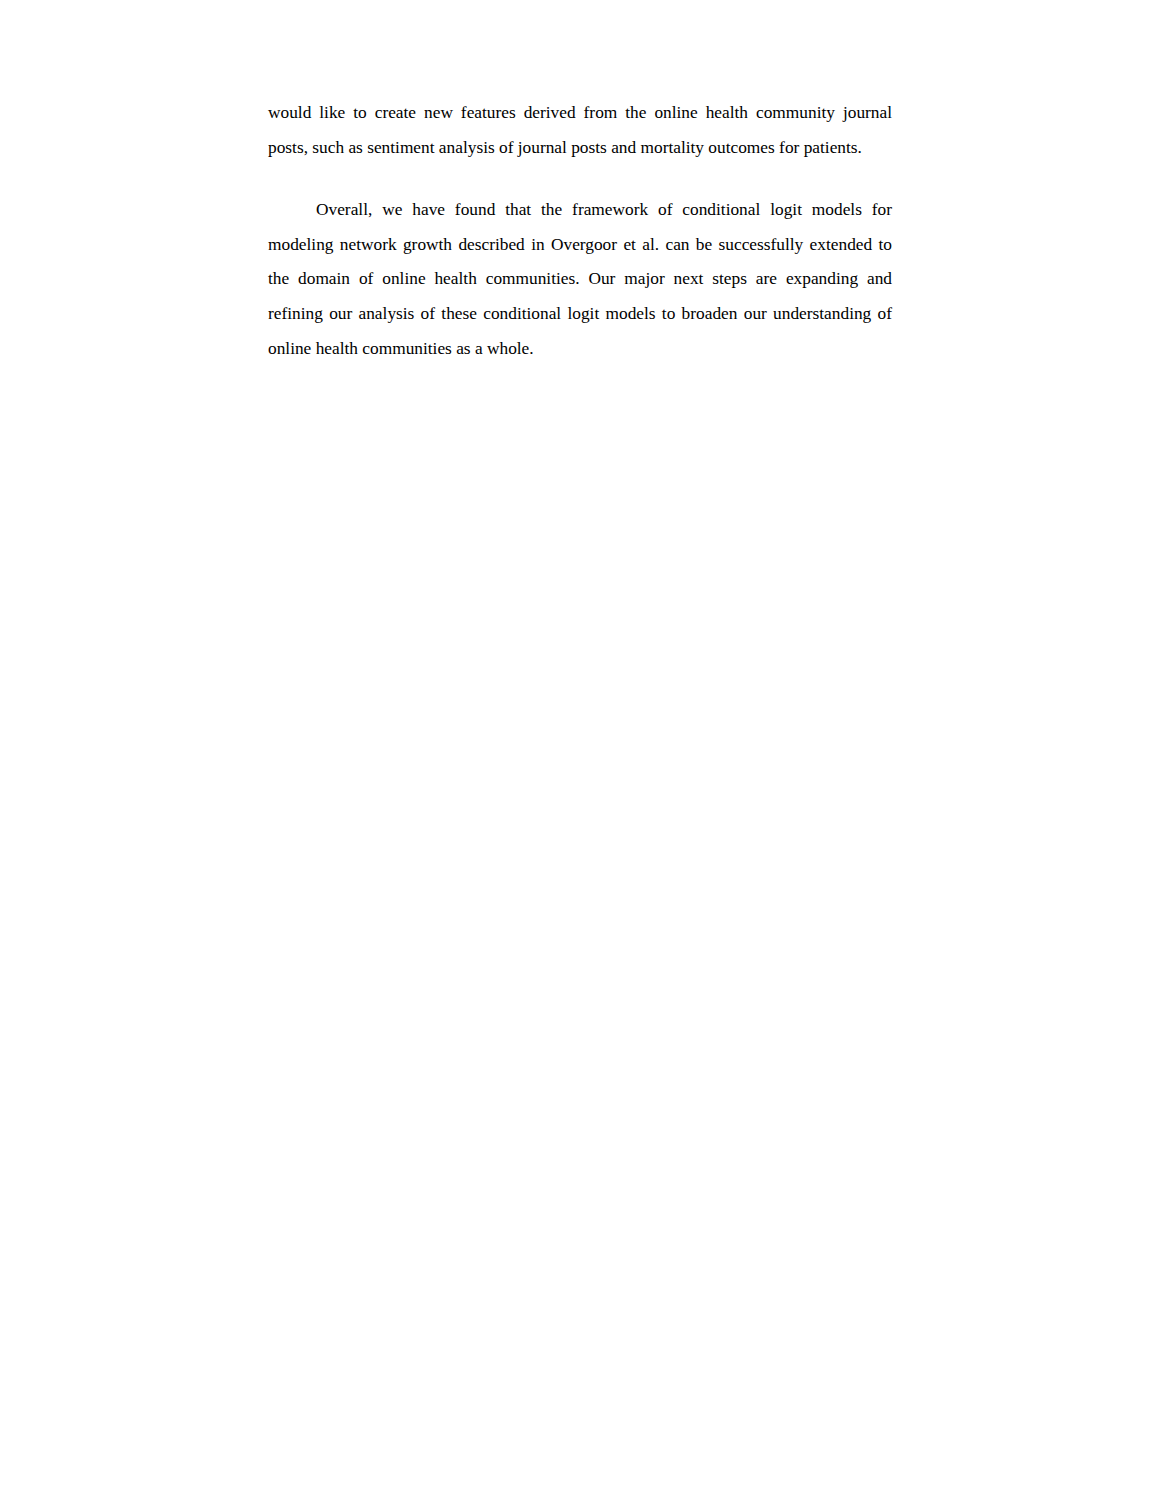would like to create new features derived from the online health community journal posts, such as sentiment analysis of journal posts and mortality outcomes for patients.
Overall, we have found that the framework of conditional logit models for modeling network growth described in Overgoor et al. can be successfully extended to the domain of online health communities. Our major next steps are expanding and refining our analysis of these conditional logit models to broaden our understanding of online health communities as a whole.